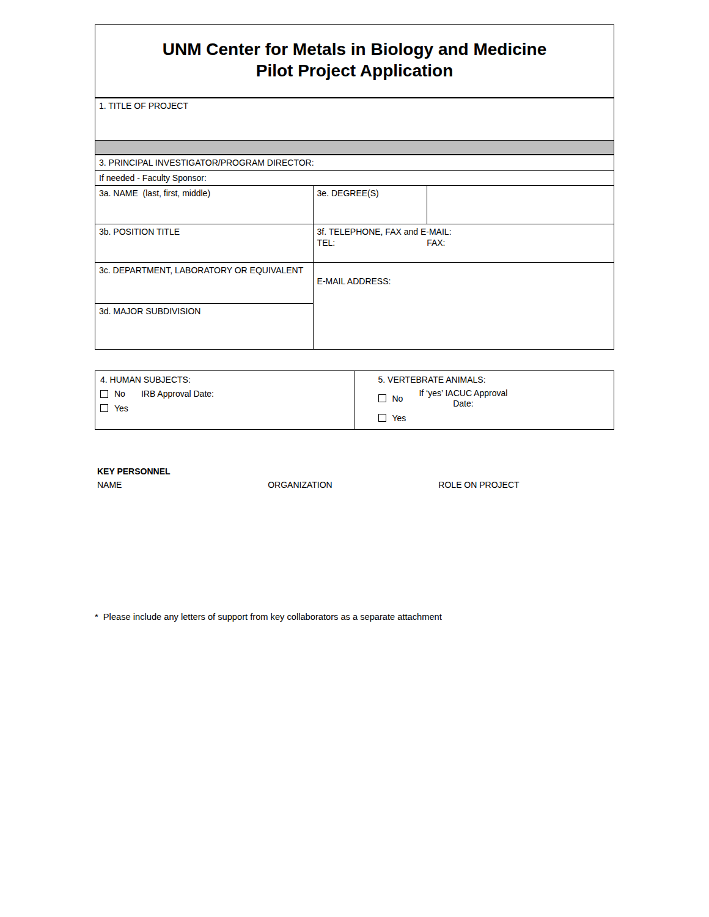| UNM Center for Metals in Biology and Medicine Pilot Project Application |
| 1. TITLE OF PROJECT |
| 3. PRINCIPAL INVESTIGATOR/PROGRAM DIRECTOR: |
| If needed - Faculty Sponsor: |
| 3a. NAME (last, first, middle) | 3e. DEGREE(S) | |
| 3b. POSITION TITLE | 3f. TELEPHONE, FAX and E-MAIL: TEL: FAX: |
| 3c. DEPARTMENT, LABORATORY OR EQUIVALENT | E-MAIL ADDRESS: |
| 3d. MAJOR SUBDIVISION |
| 4. HUMAN SUBJECTS: No IRB Approval Date: Yes | 5. VERTEBRATE ANIMALS: No If ‘yes’ IACUC Approval Date: Yes |
KEY PERSONNEL
| NAME | ORGANIZATION | ROLE ON PROJECT |
* Please include any letters of support from key collaborators as a separate attachment